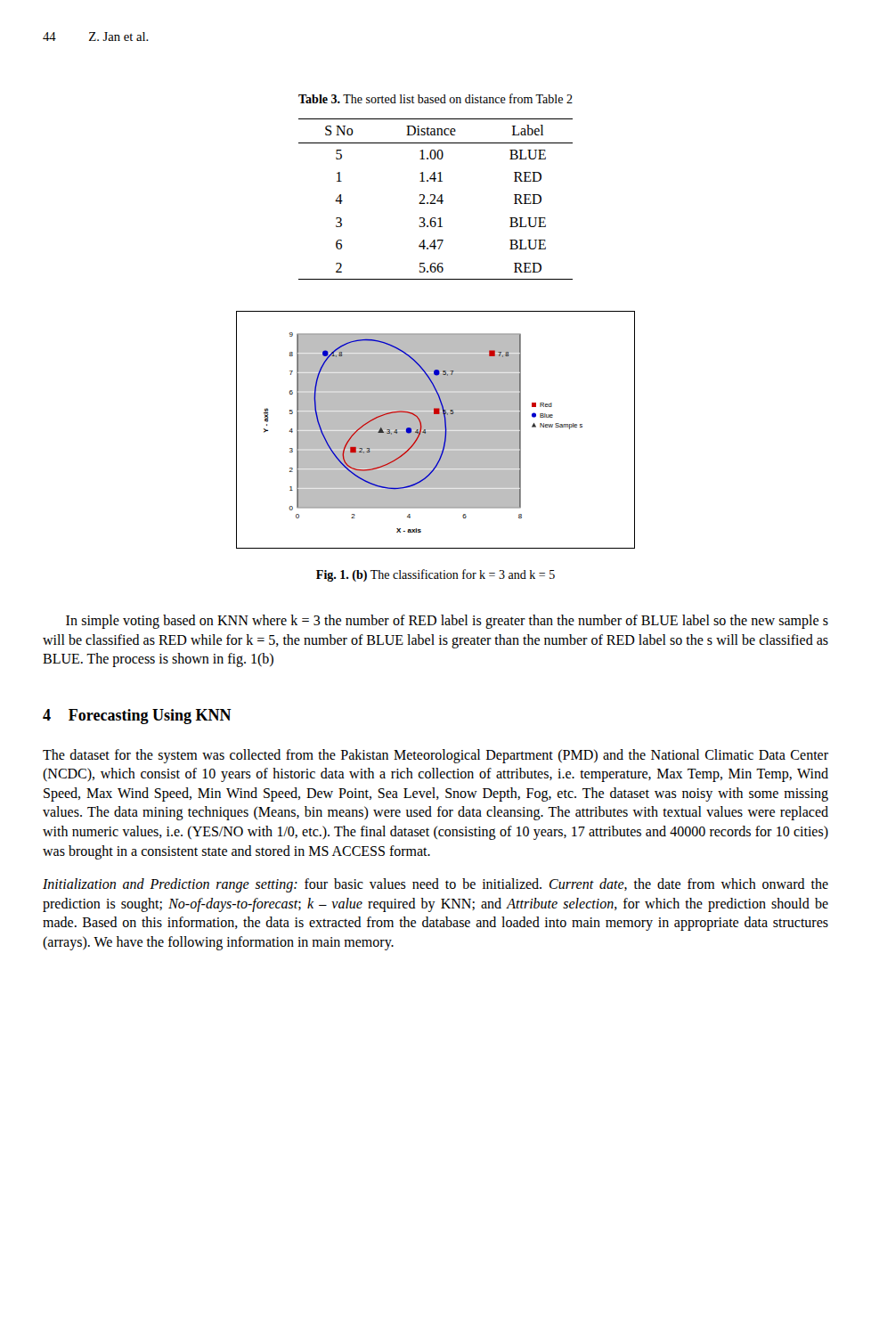44 Z. Jan et al.
Table 3. The sorted list based on distance from Table 2
| S No | Distance | Label |
| --- | --- | --- |
| 5 | 1.00 | BLUE |
| 1 | 1.41 | RED |
| 4 | 2.24 | RED |
| 3 | 3.61 | BLUE |
| 6 | 4.47 | BLUE |
| 2 | 5.66 | RED |
0 1 2 3 4 5 6 7 8 9 0 2 4 6 8 X - axis Y - axis 1, 8 7, 8 5, 7 5, 5 3, 4 4, 4 2, 3 Red Blue New Sample s
Fig. 1. (b) The classification for k = 3 and k = 5
In simple voting based on KNN where k = 3 the number of RED label is greater than the number of BLUE label so the new sample s will be classified as RED while for k = 5, the number of BLUE label is greater than the number of RED label so the s will be classified as BLUE. The process is shown in fig. 1(b)
4 Forecasting Using KNN
The dataset for the system was collected from the Pakistan Meteorological Department (PMD) and the National Climatic Data Center (NCDC), which consist of 10 years of historic data with a rich collection of attributes, i.e. temperature, Max Temp, Min Temp, Wind Speed, Max Wind Speed, Min Wind Speed, Dew Point, Sea Level, Snow Depth, Fog, etc. The dataset was noisy with some missing values. The data mining techniques (Means, bin means) were used for data cleansing. The attributes with textual values were replaced with numeric values, i.e. (YES/NO with 1/0, etc.). The final dataset (consisting of 10 years, 17 attributes and 40000 records for 10 cities) was brought in a consistent state and stored in MS ACCESS format.
Initialization and Prediction range setting: four basic values need to be initialized. Current date, the date from which onward the prediction is sought; No-of-days-to-forecast; k – value required by KNN; and Attribute selection, for which the prediction should be made. Based on this information, the data is extracted from the database and loaded into main memory in appropriate data structures (arrays). We have the following information in main memory.